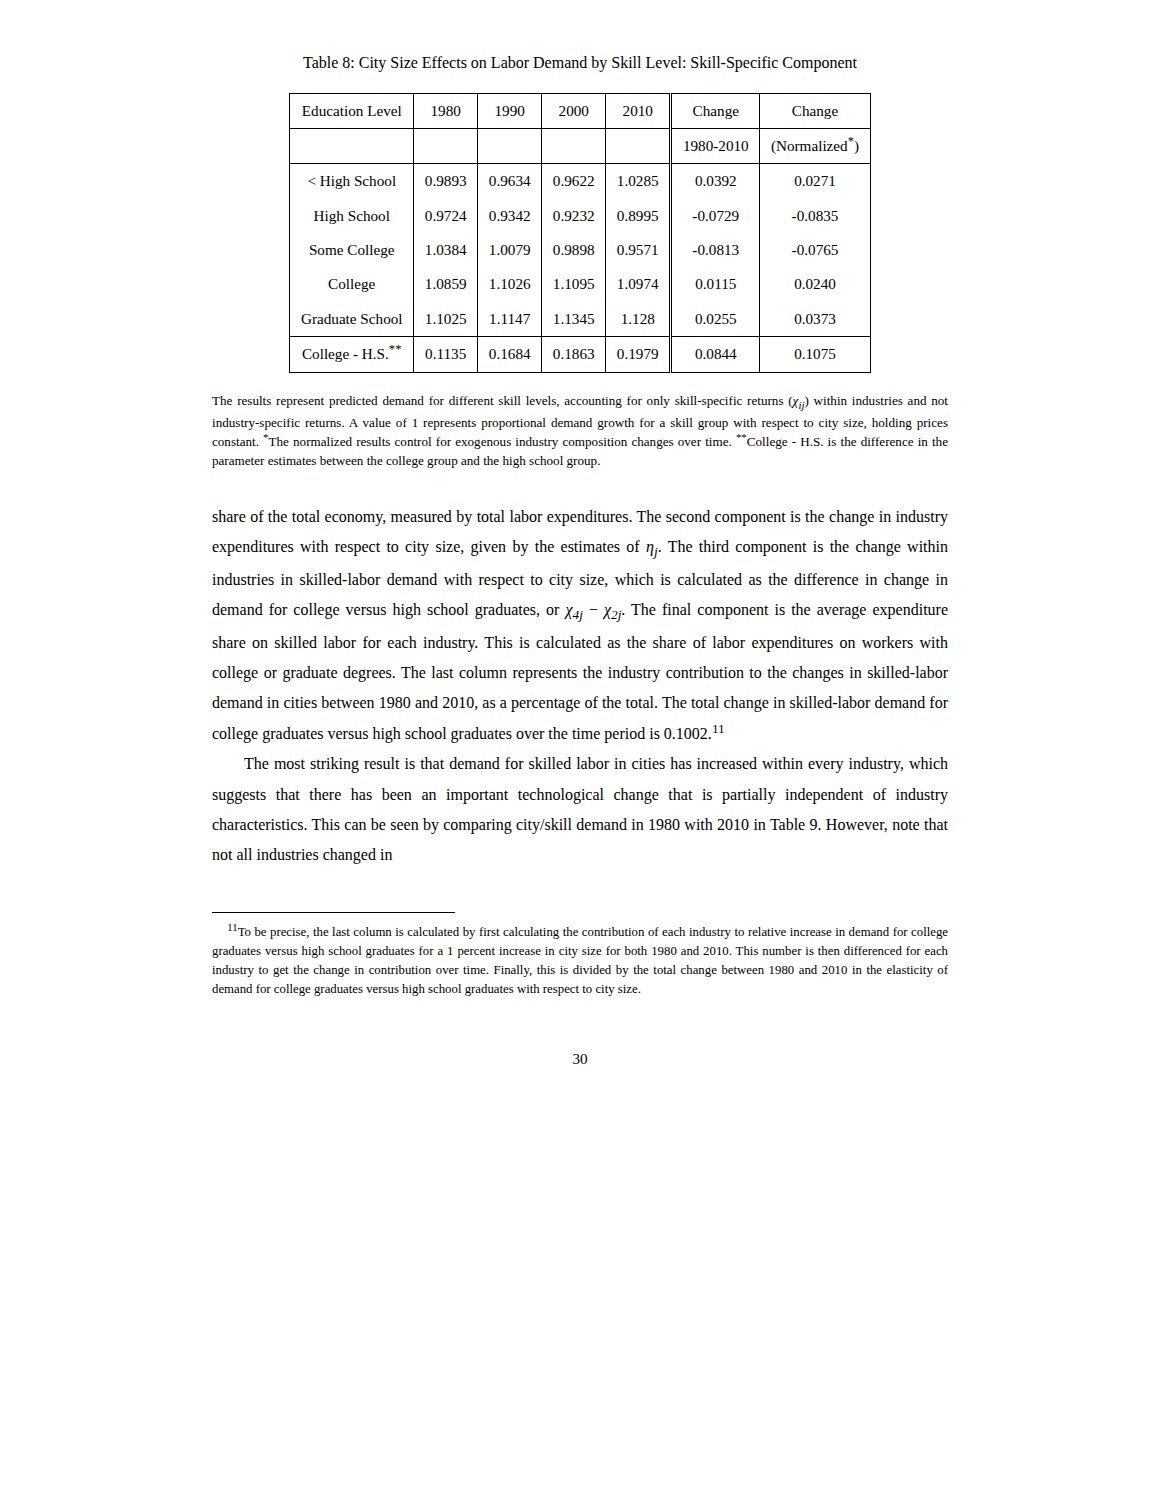Table 8: City Size Effects on Labor Demand by Skill Level: Skill-Specific Component
| Education Level | 1980 | 1990 | 2000 | 2010 | Change | Change |
| --- | --- | --- | --- | --- | --- | --- |
| | | | | | 1980-2010 | (Normalized * ) |
| < High School | 0.9893 | 0.9634 | 0.9622 | 1.0285 | 0.0392 | 0.0271 |
| High School | 0.9724 | 0.9342 | 0.9232 | 0.8995 | -0.0729 | -0.0835 |
| Some College | 1.0384 | 1.0079 | 0.9898 | 0.9571 | -0.0813 | -0.0765 |
| College | 1.0859 | 1.1026 | 1.1095 | 1.0974 | 0.0115 | 0.0240 |
| Graduate School | 1.1025 | 1.1147 | 1.1345 | 1.128 | 0.0255 | 0.0373 |
| College - H.S. ** | 0.1135 | 0.1684 | 0.1863 | 0.1979 | 0.0844 | 0.1075 |
The results represent predicted demand for different skill levels, accounting for only skill-specific returns (χij) within industries and not industry-specific returns. A value of 1 represents proportional demand growth for a skill group with respect to city size, holding prices constant. *The normalized results control for exogenous industry composition changes over time. **College - H.S. is the difference in the parameter estimates between the college group and the high school group.
share of the total economy, measured by total labor expenditures. The second component is the change in industry expenditures with respect to city size, given by the estimates of ηj. The third component is the change within industries in skilled-labor demand with respect to city size, which is calculated as the difference in change in demand for college versus high school graduates, or χ4j − χ2j. The final component is the average expenditure share on skilled labor for each industry. This is calculated as the share of labor expenditures on workers with college or graduate degrees. The last column represents the industry contribution to the changes in skilled-labor demand in cities between 1980 and 2010, as a percentage of the total. The total change in skilled-labor demand for college graduates versus high school graduates over the time period is 0.1002.11
The most striking result is that demand for skilled labor in cities has increased within every industry, which suggests that there has been an important technological change that is partially independent of industry characteristics. This can be seen by comparing city/skill demand in 1980 with 2010 in Table 9. However, note that not all industries changed in
11To be precise, the last column is calculated by first calculating the contribution of each industry to relative increase in demand for college graduates versus high school graduates for a 1 percent increase in city size for both 1980 and 2010. This number is then differenced for each industry to get the change in contribution over time. Finally, this is divided by the total change between 1980 and 2010 in the elasticity of demand for college graduates versus high school graduates with respect to city size.
30